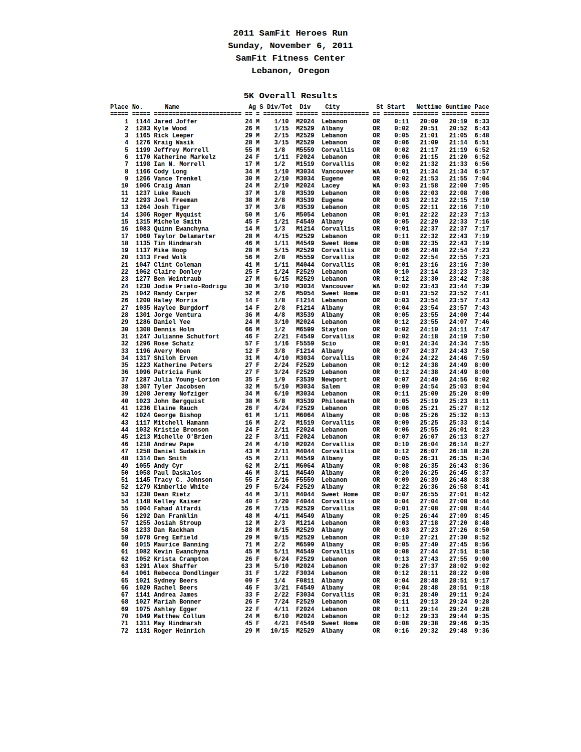2011 SamFit Heroes Run
Sunday, November 6, 2011
SamFit Fitness Center
Lebanon, Oregon
5K Overall Results
Place No.      Name                   Ag S Div/Tot  Div    City          St Start   Nettime Guntime Pace
===== ===== ======================== == = ======== ====== ============= == ======= ======= ======= =====
    1  1144 Jared Joffer             24 M    1/10  M2024  Lebanon       OR    0:11   20:09   20:19  6:33
    2  1283 Kyle Wood                26 M    1/15  M2529  Albany        OR    0:02   20:51   20:52  6:43
    3  1165 Rick Leeper              29 M    2/15  M2529  Lebanon       OR    0:05   21:01   21:05  6:48
    4  1276 Kraig Wasik              28 M    3/15  M2529  Lebanon       OR    0:06   21:09   21:14  6:51
    5  1199 Jeffrey Morrell          55 M    1/8   M5559  Corvallis     OR    0:02   21:17   21:19  6:52
    6  1170 Katherine Markelz        24 F    1/11  F2024  Lebanon       OR    0:06   21:15   21:20  6:52
    7  1198 Ian N. Morrell           17 M    1/2   M1519  Corvallis     OR    0:02   21:32   21:33  6:56
    8  1166 Cody Long                34 M    1/10  M3034  Vancouver     WA    0:01   21:34   21:34  6:57
    9  1266 Vance Trenkel            30 M    2/10  M3034  Eugene        OR    0:02   21:53   21:55  7:04
   10  1006 Craig Aman               24 M    2/10  M2024  Lacey         WA    0:03   21:58   22:00  7:05
   11  1237 Luke Rauch               37 M    1/8   M3539  Lebanon       OR    0:06   22:03   22:08  7:08
   12  1293 Joel Freeman             38 M    2/8   M3539  Eugene        OR    0:03   22:12   22:15  7:10
   13  1264 Josh Tiger               37 M    3/8   M3539  Lebanon       OR    0:05   22:11   22:16  7:10
   14  1306 Roger Nyquist            50 M    1/6   M5054  Lebanon       OR    0:01   22:22   22:23  7:13
   15  1315 Michele Smith            45 F    1/21  F4549  Albany        OR    0:05   22:29   22:33  7:16
   16  1083 Quinn Ewanchyna          14 M    1/3   M1214  Corvallis     OR    0:01   22:37   22:37  7:17
   17  1060 Taylor Delamarter        28 M    4/15  M2529  Lebanon       OR    0:11   22:32   22:43  7:19
   18  1135 Tim Hindmarsh            46 M    1/11  M4549  Sweet Home    OR    0:08   22:35   22:43  7:19
   19  1137 Mike Hoop                28 M    5/15  M2529  Corvallis     OR    0:06   22:48   22:54  7:23
   20  1313 Fred Wolk                56 M    2/8   M5559  Corvallis     OR    0:02   22:54   22:55  7:23
   21  1047 Clint Coleman            41 M    1/11  M4044  Corvallis     OR    0:01   23:16   23:16  7:30
   22  1062 Claire Donley            25 F    1/24  F2529  Lebanon       OR    0:10   23:14   23:23  7:32
   23  1277 Ben Weintraub            27 M    6/15  M2529  Lebanon       OR    0:12   23:30   23:42  7:38
   24  1230 Jodie Prieto-Rodrigu     30 M    3/10  M3034  Vancouver     WA    0:02   23:43   23:44  7:39
   25  1042 Randy Carper             52 M    2/6   M5054  Sweet Home    OR    0:01   23:52   23:52  7:41
   26  1200 Haley Morris             14 F    1/8   F1214  Lebanon       OR    0:03   23:54   23:57  7:43
   27  1035 Haylee Burgdorf          14 F    2/8   F1214  Albany        OR    0:04   23:54   23:57  7:43
   28  1301 Jorge Ventura            36 M    4/8   M3539  Albany        OR    0:05   23:55   24:00  7:44
   29  1286 Daniel Yee               24 M    3/10  M2024  Lebanon       OR    0:12   23:55   24:07  7:46
   30  1308 Dennis Holm              66 M    1/2   M6599  Stayton       OR    0:02   24:10   24:11  7:47
   31  1247 Julianne Schutfort       46 F    2/21  F4549  Corvallis     OR    0:02   24:18   24:19  7:50
   32  1296 Rose Schatz              57 F    1/16  F5559  Scio          OR    0:01   24:34   24:34  7:55
   33  1196 Avery Moen               12 F    3/8   F1214  Albany        OR    0:07   24:37   24:43  7:58
   34  1317 Shiloh Erven             31 M    4/10  M3034  Corvallis     OR    0:24   24:22   24:46  7:59
   35  1223 Katherine Peters         27 F    2/24  F2529  Lebanon       OR    0:12   24:38   24:49  8:00
   36  1096 Patricia Funk            27 F    3/24  F2529  Lebanon       OR    0:12   24:38   24:49  8:00
   37  1287 Julia Young-Lorion       35 F    1/9   F3539  Newport       OR    0:07   24:49   24:56  8:02
   38  1307 Tyler Jacobsen           32 M    5/10  M3034  Salem         OR    0:09   24:54   25:03  8:04
   39  1208 Jeremy Nofziger          34 M    6/10  M3034  Lebanon       OR    0:11   25:09   25:20  8:09
   40  1023 John Bergquist           38 M    5/8   M3539  Philomath     OR    0:05   25:19   25:23  8:11
   41  1236 Elaine Rauch             26 F    4/24  F2529  Lebanon       OR    0:06   25:21   25:27  8:12
   42  1024 George Bishop            61 M    1/11  M6064  Albany        OR    0:06   25:26   25:32  8:13
   43  1117 Mitchell Hamann          16 M    2/2   M1519  Corvallis     OR    0:09   25:25   25:33  8:14
   44  1032 Kristie Bronson          24 F    2/11  F2024  Lebanon       OR    0:06   25:55   26:01  8:23
   45  1213 Michelle O'Brien         22 F    3/11  F2024  Lebanon       OR    0:07   26:07   26:13  8:27
   46  1218 Andrew Pape              24 M    4/10  M2024  Corvallis     OR    0:10   26:04   26:14  8:27
   47  1258 Daniel Sudakin           43 M    2/11  M4044  Corvallis     OR    0:12   26:07   26:18  8:28
   48  1314 Dan Smith                45 M    2/11  M4549  Albany        OR    0:05   26:31   26:35  8:34
   49  1055 Andy Cyr                 62 M    2/11  M6064  Albany        OR    0:08   26:35   26:43  8:36
   50  1058 Paul Daskalos            46 M    3/11  M4549  Albany        OR    0:20   26:25   26:45  8:37
   51  1145 Tracy C. Johnson         55 F    2/16  F5559  Lebanon       OR    0:09   26:39   26:48  8:38
   52  1279 Kimberlie White          29 F    5/24  F2529  Albany        OR    0:22   26:36   26:58  8:41
   53  1238 Dean Rietz               44 M    3/11  M4044  Sweet Home    OR    0:07   26:55   27:01  8:42
   54  1148 Kelley Kaiser            40 F    1/20  F4044  Corvallis     OR    0:04   27:04   27:08  8:44
   55  1004 Fahad Alfardi            26 M    7/15  M2529  Corvallis     OR    0:01   27:08   27:08  8:44
   56  1292 Dan Franklin             48 M    4/11  M4549  Albany        OR    0:25   26:44   27:09  8:45
   57  1255 Josiah Stroup            12 M    2/3   M1214  Lebanon       OR    0:03   27:18   27:20  8:48
   58  1233 Dan Rackham              28 M    8/15  M2529  Albany        OR    0:03   27:23   27:26  8:50
   59  1078 Greg Emfield             29 M    9/15  M2529  Lebanon       OR    0:10   27:21   27:30  8:52
   60  1015 Maurice Banning          71 M    2/2   M6599  Albany        OR    0:05   27:40   27:45  8:56
   61  1082 Kevin Ewanchyna          45 M    5/11  M4549  Corvallis     OR    0:08   27:44   27:51  8:58
   62  1052 Krista Crampton          26 F    6/24  F2529  Lebanon       OR    0:13   27:43   27:55  9:00
   63  1291 Alex Shaffer             23 M    5/10  M2024  Lebanon       OR    0:26   27:37   28:02  9:02
   64  1061 Rebecca Dondlinger       31 F    1/22  F3034  Lebanon       OR    0:12   28:11   28:22  9:08
   65  1021 Sydney Beers             09 F    1/4   F0811  Albany        OR    0:04   28:48   28:51  9:17
   66  1020 Rachel Beers             46 F    3/21  F4549  Albany        OR    0:04   28:48   28:51  9:18
   67  1141 Andrea James             33 F    2/22  F3034  Corvallis     OR    0:31   28:40   29:11  9:24
   68  1027 Mariah Bonner            26 F    7/24  F2529  Lebanon       OR    0:11   29:13   29:24  9:28
   69  1075 Ashley Egger             22 F    4/11  F2024  Lebanon       OR    0:11   29:14   29:24  9:28
   70  1049 Matthew Collum           24 M    6/10  M2024  Lebanon       OR    0:12   29:33   29:44  9:35
   71  1311 May Hindmarsh            45 F    4/21  F4549  Sweet Home    OR    0:08   29:38   29:46  9:35
   72  1131 Roger Heinrich           29 M   10/15  M2529  Albany        OR    0:16   29:32   29:48  9:36